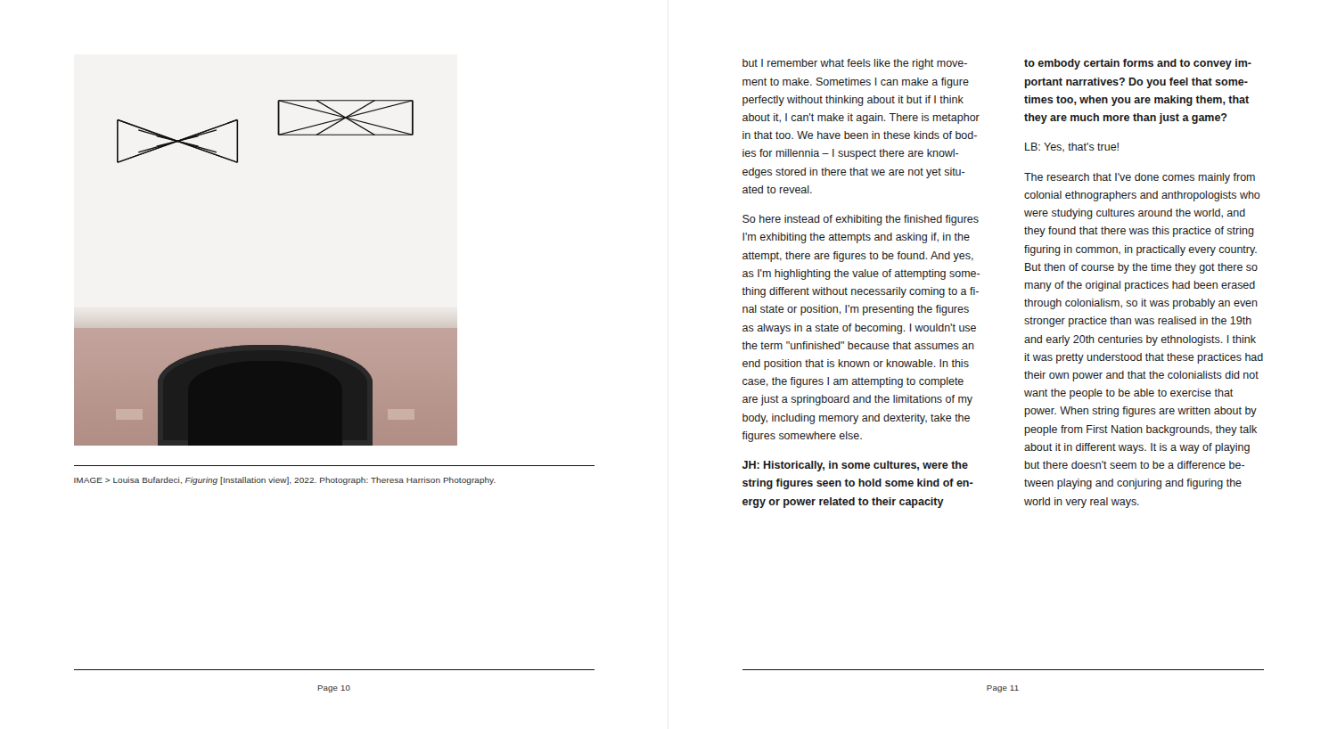IMAGE > Louisa Bufardeci, Figuring [Installation view], 2022. Photograph: Theresa Harrison Photography.
Page 10
but I remember what feels like the right movement to make. Sometimes I can make a figure perfectly without thinking about it but if I think about it, I can't make it again. There is metaphor in that too. We have been in these kinds of bodies for millennia – I suspect there are knowledges stored in there that we are not yet situated to reveal.
So here instead of exhibiting the finished figures I'm exhibiting the attempts and asking if, in the attempt, there are figures to be found. And yes, as I'm highlighting the value of attempting something different without necessarily coming to a final state or position, I'm presenting the figures as always in a state of becoming. I wouldn't use the term "unfinished" because that assumes an end position that is known or knowable. In this case, the figures I am attempting to complete are just a springboard and the limitations of my body, including memory and dexterity, take the figures somewhere else.
JH: Historically, in some cultures, were the string figures seen to hold some kind of energy or power related to their capacity
to embody certain forms and to convey important narratives? Do you feel that sometimes too, when you are making them, that they are much more than just a game?
LB: Yes, that's true!
The research that I've done comes mainly from colonial ethnographers and anthropologists who were studying cultures around the world, and they found that there was this practice of string figuring in common, in practically every country. But then of course by the time they got there so many of the original practices had been erased through colonialism, so it was probably an even stronger practice than was realised in the 19th and early 20th centuries by ethnologists. I think it was pretty understood that these practices had their own power and that the colonialists did not want the people to be able to exercise that power. When string figures are written about by people from First Nation backgrounds, they talk about it in different ways. It is a way of playing but there doesn't seem to be a difference between playing and conjuring and figuring the world in very real ways.
Page 11